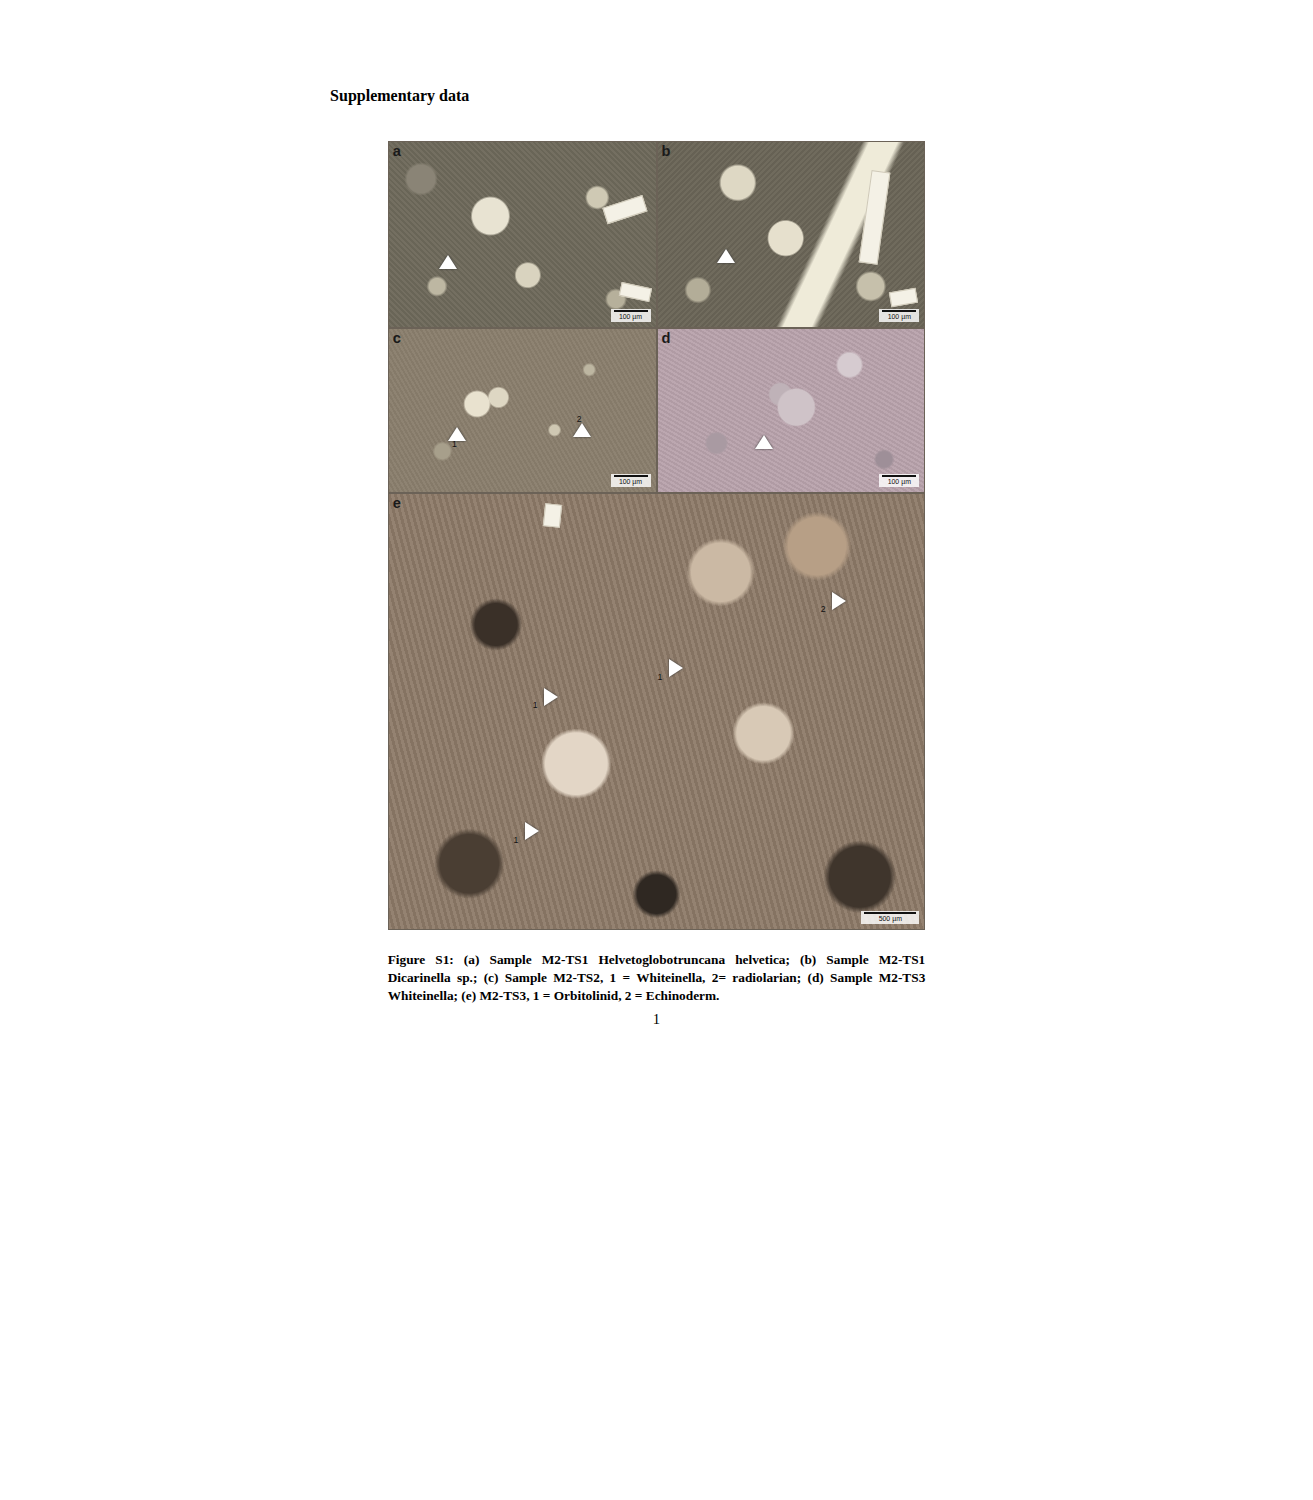Supplementary data
| a 100 µm | b 100 µm |
| c 1 2 100 µm | d 100 µm |
| e 1 1 2 1 500 µm |
Figure S1: (a) Sample M2-TS1 Helvetoglobotruncana helvetica; (b) Sample M2-TS1 Dicarinella sp.; (c) Sample M2-TS2, 1 = Whiteinella, 2= radiolarian; (d) Sample M2-TS3 Whiteinella; (e) M2-TS3, 1 = Orbitolinid, 2 = Echinoderm.
1